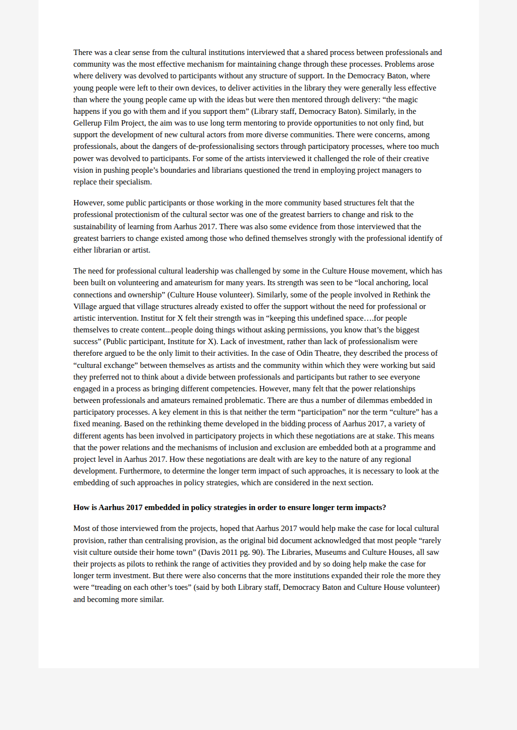There was a clear sense from the cultural institutions interviewed that a shared process between professionals and community was the most effective mechanism for maintaining change through these processes. Problems arose where delivery was devolved to participants without any structure of support. In the Democracy Baton, where young people were left to their own devices, to deliver activities in the library they were generally less effective than where the young people came up with the ideas but were then mentored through delivery: “the magic happens if you go with them and if you support them” (Library staff, Democracy Baton). Similarly, in the Gellerup Film Project, the aim was to use long term mentoring to provide opportunities to not only find, but support the development of new cultural actors from more diverse communities. There were concerns, among professionals, about the dangers of de-professionalising sectors through participatory processes, where too much power was devolved to participants. For some of the artists interviewed it challenged the role of their creative vision in pushing people’s boundaries and librarians questioned the trend in employing project managers to replace their specialism.
However, some public participants or those working in the more community based structures felt that the professional protectionism of the cultural sector was one of the greatest barriers to change and risk to the sustainability of learning from Aarhus 2017. There was also some evidence from those interviewed that the greatest barriers to change existed among those who defined themselves strongly with the professional identify of either librarian or artist.
The need for professional cultural leadership was challenged by some in the Culture House movement, which has been built on volunteering and amateurism for many years. Its strength was seen to be “local anchoring, local connections and ownership” (Culture House volunteer). Similarly, some of the people involved in Rethink the Village argued that village structures already existed to offer the support without the need for professional or artistic intervention. Institut for X felt their strength was in “keeping this undefined space….for people themselves to create content...people doing things without asking permissions, you know that’s the biggest success” (Public participant, Institute for X). Lack of investment, rather than lack of professionalism were therefore argued to be the only limit to their activities. In the case of Odin Theatre, they described the process of “cultural exchange” between themselves as artists and the community within which they were working but said they preferred not to think about a divide between professionals and participants but rather to see everyone engaged in a process as bringing different competencies. However, many felt that the power relationships between professionals and amateurs remained problematic. There are thus a number of dilemmas embedded in participatory processes. A key element in this is that neither the term “participation” nor the term “culture” has a fixed meaning. Based on the rethinking theme developed in the bidding process of Aarhus 2017, a variety of different agents has been involved in participatory projects in which these negotiations are at stake. This means that the power relations and the mechanisms of inclusion and exclusion are embedded both at a programme and project level in Aarhus 2017. How these negotiations are dealt with are key to the nature of any regional development. Furthermore, to determine the longer term impact of such approaches, it is necessary to look at the embedding of such approaches in policy strategies, which are considered in the next section.
How is Aarhus 2017 embedded in policy strategies in order to ensure longer term impacts?
Most of those interviewed from the projects, hoped that Aarhus 2017 would help make the case for local cultural provision, rather than centralising provision, as the original bid document acknowledged that most people “rarely visit culture outside their home town” (Davis 2011 pg. 90). The Libraries, Museums and Culture Houses, all saw their projects as pilots to rethink the range of activities they provided and by so doing help make the case for longer term investment. But there were also concerns that the more institutions expanded their role the more they were “treading on each other’s toes” (said by both Library staff, Democracy Baton and Culture House volunteer) and becoming more similar.